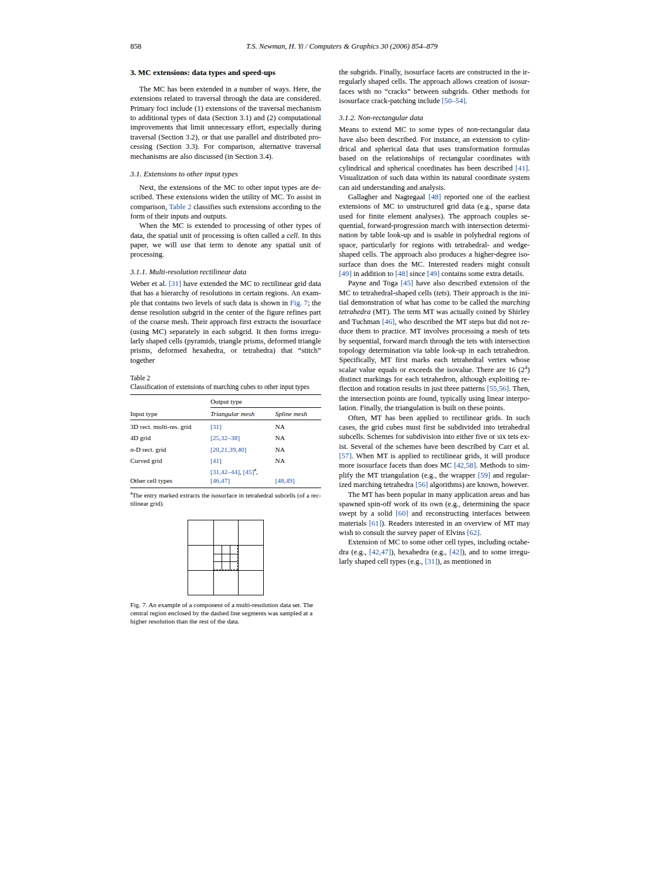858 T.S. Newman, H. Yi / Computers & Graphics 30 (2006) 854–879
3. MC extensions: data types and speed-ups
The MC has been extended in a number of ways. Here, the extensions related to traversal through the data are considered. Primary foci include (1) extensions of the traversal mechanism to additional types of data (Section 3.1) and (2) computational improvements that limit unnecessary effort, especially during traversal (Section 3.2), or that use parallel and distributed processing (Section 3.3). For comparison, alternative traversal mechanisms are also discussed (in Section 3.4).
3.1. Extensions to other input types
Next, the extensions of the MC to other input types are described. These extensions widen the utility of MC. To assist in comparison, Table 2 classifies such extensions according to the form of their inputs and outputs.
When the MC is extended to processing of other types of data, the spatial unit of processing is often called a cell. In this paper, we will use that term to denote any spatial unit of processing.
3.1.1. Multi-resolution rectilinear data
Weber et al. [31] have extended the MC to rectilinear grid data that has a hierarchy of resolutions in certain regions. An example that contains two levels of such data is shown in Fig. 7; the dense resolution subgrid in the center of the figure refines part of the coarse mesh. Their approach first extracts the isosurface (using MC) separately in each subgrid. It then forms irregularly shaped cells (pyramids, triangle prisms, deformed triangle prisms, deformed hexahedra, or tetrahedra) that “stitch” together
Table 2
Classification of extensions of marching cubes to other input types
| Input type | Output type |
| --- | --- |
| Triangular mesh | Spline mesh |
| 3D rect. multi-res. grid | [31] | NA |
| 4D grid | [25,32–38] | NA |
| n -D rect. grid | [20,21,39,40] | NA |
| Curved grid | [41] | NA |
| Other cell types | [31,42–44] , [45] a , [46,47] | [48,49] |
aThe entry marked extracts the isosurface in tetrahedral subcells (of a rectilinear grid).
Fig. 7. An example of a component of a multi-resolution data set. The central region enclosed by the dashed line segments was sampled at a higher resolution than the rest of the data.
the subgrids. Finally, isosurface facets are constructed in the irregularly shaped cells. The approach allows creation of isosurfaces with no “cracks” between subgrids. Other methods for isosurface crack-patching include [50–54].
3.1.2. Non-rectangular data
Means to extend MC to some types of non-rectangular data have also been described. For instance, an extension to cylindrical and spherical data that uses transformation formulas based on the relationships of rectangular coordinates with cylindrical and spherical coordinates has been described [41]. Visualization of such data within its natural coordinate system can aid understanding and analysis.
Gallagher and Nagtegaal [48] reported one of the earliest extensions of MC to unstructured grid data (e.g., sparse data used for finite element analyses). The approach couples sequential, forward-progression march with intersection determination by table look-up and is usable in polyhedral regions of space, particularly for regions with tetrahedral- and wedge-shaped cells. The approach also produces a higher-degree isosurface than does the MC. Interested readers might consult [49] in addition to [48] since [49] contains some extra details.
Payne and Toga [45] have also described extension of the MC to tetrahedral-shaped cells (tets). Their approach is the initial demonstration of what has come to be called the marching tetrahedra (MT). The term MT was actually coined by Shirley and Tuchman [46], who described the MT steps but did not reduce them to practice. MT involves processing a mesh of tets by sequential, forward march through the tets with intersection topology determination via table look-up in each tetrahedron. Specifically, MT first marks each tetrahedral vertex whose scalar value equals or exceeds the isovalue. There are 16 (24) distinct markings for each tetrahedron, although exploiting reflection and rotation results in just three patterns [55,56]. Then, the intersection points are found, typically using linear interpolation. Finally, the triangulation is built on these points.
Often, MT has been applied to rectilinear grids. In such cases, the grid cubes must first be subdivided into tetrahedral subcells. Schemes for subdivision into either five or six tets exist. Several of the schemes have been described by Carr et al. [57]. When MT is applied to rectilinear grids, it will produce more isosurface facets than does MC [42,58]. Methods to simplify the MT triangulation (e.g., the wrapper [59] and regularized marching tetrahedra [56] algorithms) are known, however.
The MT has been popular in many application areas and has spawned spin-off work of its own (e.g., determining the space swept by a solid [60] and reconstructing interfaces between materials [61]). Readers interested in an overview of MT may wish to consult the survey paper of Elvins [62].
Extension of MC to some other cell types, including octahedra (e.g., [42,47]), hexahedra (e.g., [42]), and to some irregularly shaped cell types (e.g., [31]), as mentioned in